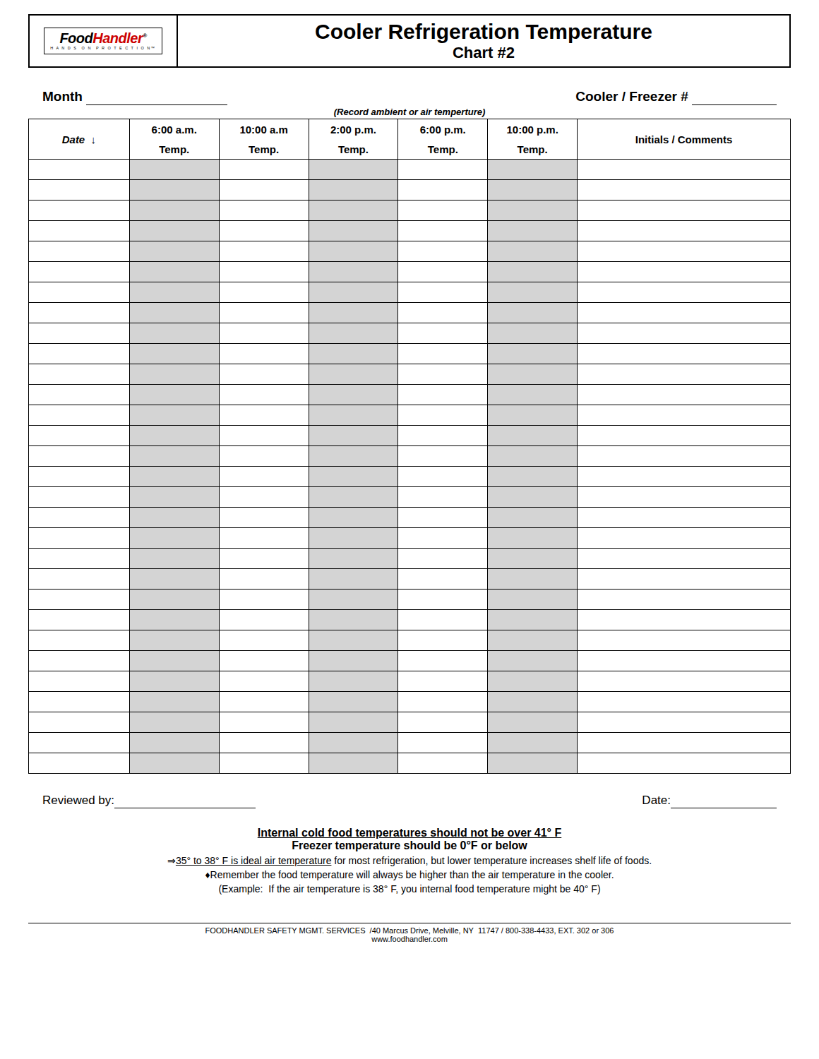Food Handler®
H A N D S O N P R O T E C T I O N™
Cooler Refrigeration Temperature
Chart #2
Month
Cooler / Freezer #
(Record ambient or air temperture)
| Date ↓ | 6:00 a.m. | 10:00 a.m | 2:00 p.m. | 6:00 p.m. | 10:00 p.m. | Initials / Comments |
| --- | --- | --- | --- | --- | --- | --- |
| Temp. | Temp. | Temp. | Temp. | Temp. |
Reviewed by:
Date:
Internal cold food temperatures should not be over 41° F
Freezer temperature should be 0°F or below
⇒35° to 38° F is ideal air temperature for most refrigeration, but lower temperature increases shelf life of foods.
♦Remember the food temperature will always be higher than the air temperature in the cooler.
(Example: If the air temperature is 38° F, you internal food temperature might be 40° F)
FOODHANDLER SAFETY MGMT. SERVICES /40 Marcus Drive, Melville, NY 11747 / 800-338-4433, EXT. 302 or 306
www.foodhandler.com